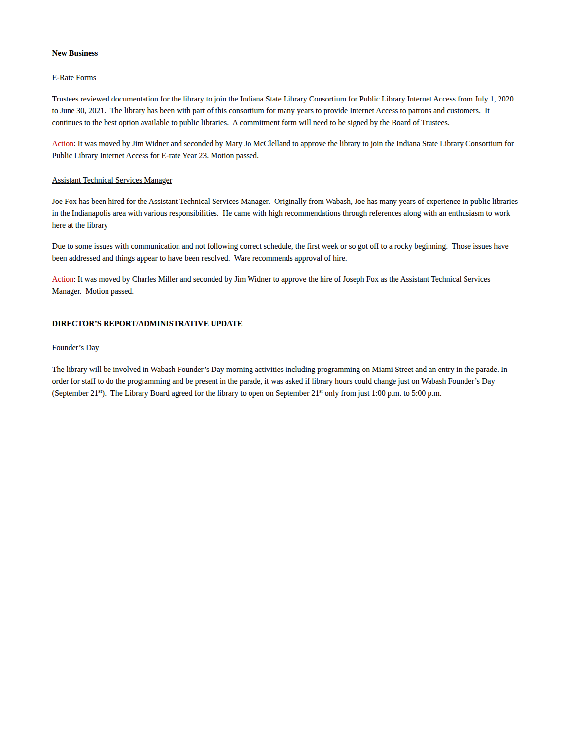New Business
E-Rate Forms
Trustees reviewed documentation for the library to join the Indiana State Library Consortium for Public Library Internet Access from July 1, 2020 to June 30, 2021. The library has been with part of this consortium for many years to provide Internet Access to patrons and customers. It continues to the best option available to public libraries. A commitment form will need to be signed by the Board of Trustees.
Action: It was moved by Jim Widner and seconded by Mary Jo McClelland to approve the library to join the Indiana State Library Consortium for Public Library Internet Access for E-rate Year 23. Motion passed.
Assistant Technical Services Manager
Joe Fox has been hired for the Assistant Technical Services Manager. Originally from Wabash, Joe has many years of experience in public libraries in the Indianapolis area with various responsibilities. He came with high recommendations through references along with an enthusiasm to work here at the library
Due to some issues with communication and not following correct schedule, the first week or so got off to a rocky beginning. Those issues have been addressed and things appear to have been resolved. Ware recommends approval of hire.
Action: It was moved by Charles Miller and seconded by Jim Widner to approve the hire of Joseph Fox as the Assistant Technical Services Manager. Motion passed.
DIRECTOR’S REPORT/ADMINISTRATIVE UPDATE
Founder’s Day
The library will be involved in Wabash Founder’s Day morning activities including programming on Miami Street and an entry in the parade. In order for staff to do the programming and be present in the parade, it was asked if library hours could change just on Wabash Founder’s Day (September 21st). The Library Board agreed for the library to open on September 21st only from just 1:00 p.m. to 5:00 p.m.